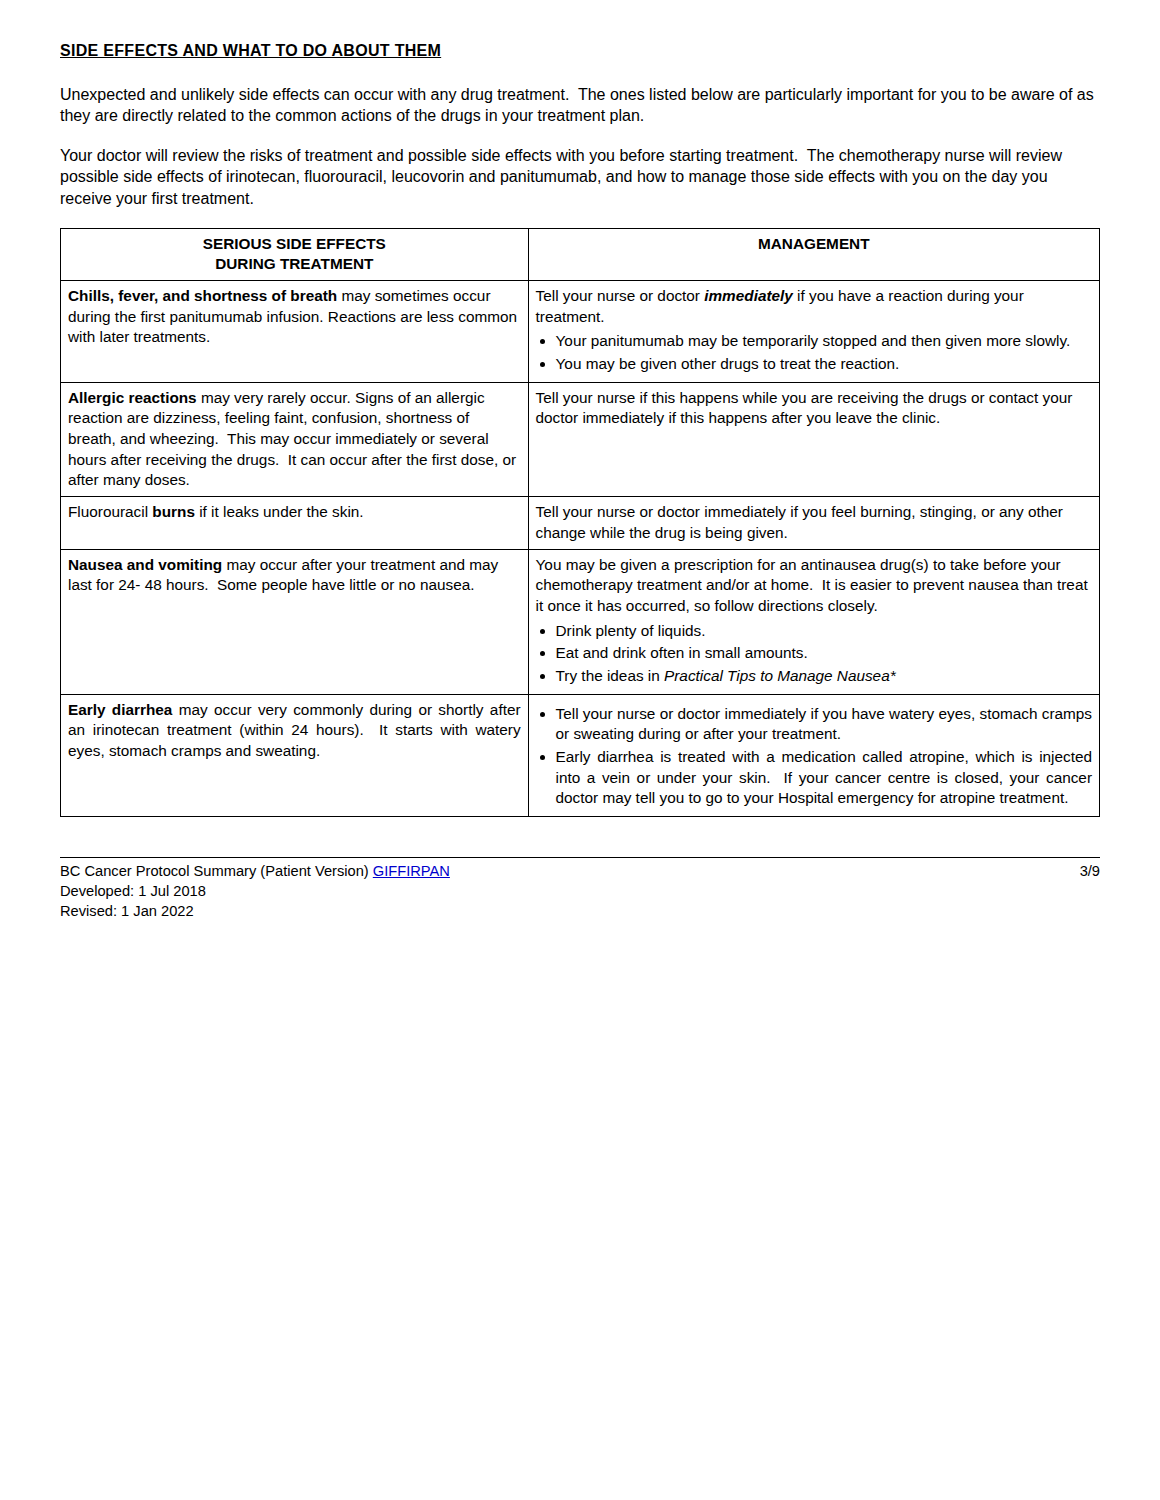SIDE EFFECTS AND WHAT TO DO ABOUT THEM
Unexpected and unlikely side effects can occur with any drug treatment. The ones listed below are particularly important for you to be aware of as they are directly related to the common actions of the drugs in your treatment plan.
Your doctor will review the risks of treatment and possible side effects with you before starting treatment. The chemotherapy nurse will review possible side effects of irinotecan, fluorouracil, leucovorin and panitumumab, and how to manage those side effects with you on the day you receive your first treatment.
| SERIOUS SIDE EFFECTS DURING TREATMENT | MANAGEMENT |
| --- | --- |
| Chills, fever, and shortness of breath may sometimes occur during the first panitumumab infusion. Reactions are less common with later treatments. | Tell your nurse or doctor immediately if you have a reaction during your treatment. Your panitumumab may be temporarily stopped and then given more slowly. You may be given other drugs to treat the reaction. |
| Allergic reactions may very rarely occur. Signs of an allergic reaction are dizziness, feeling faint, confusion, shortness of breath, and wheezing. This may occur immediately or several hours after receiving the drugs. It can occur after the first dose, or after many doses. | Tell your nurse if this happens while you are receiving the drugs or contact your doctor immediately if this happens after you leave the clinic. |
| Fluorouracil burns if it leaks under the skin. | Tell your nurse or doctor immediately if you feel burning, stinging, or any other change while the drug is being given. |
| Nausea and vomiting may occur after your treatment and may last for 24- 48 hours. Some people have little or no nausea. | You may be given a prescription for an antinausea drug(s) to take before your chemotherapy treatment and/or at home. It is easier to prevent nausea than treat it once it has occurred, so follow directions closely. Drink plenty of liquids. Eat and drink often in small amounts. Try the ideas in Practical Tips to Manage Nausea* |
| Early diarrhea may occur very commonly during or shortly after an irinotecan treatment (within 24 hours). It starts with watery eyes, stomach cramps and sweating. | Tell your nurse or doctor immediately if you have watery eyes, stomach cramps or sweating during or after your treatment. Early diarrhea is treated with a medication called atropine, which is injected into a vein or under your skin. If your cancer centre is closed, your cancer doctor may tell you to go to your Hospital emergency for atropine treatment. |
BC Cancer Protocol Summary (Patient Version) GIFFIRPAN 3/9
Developed: 1 Jul 2018
Revised: 1 Jan 2022